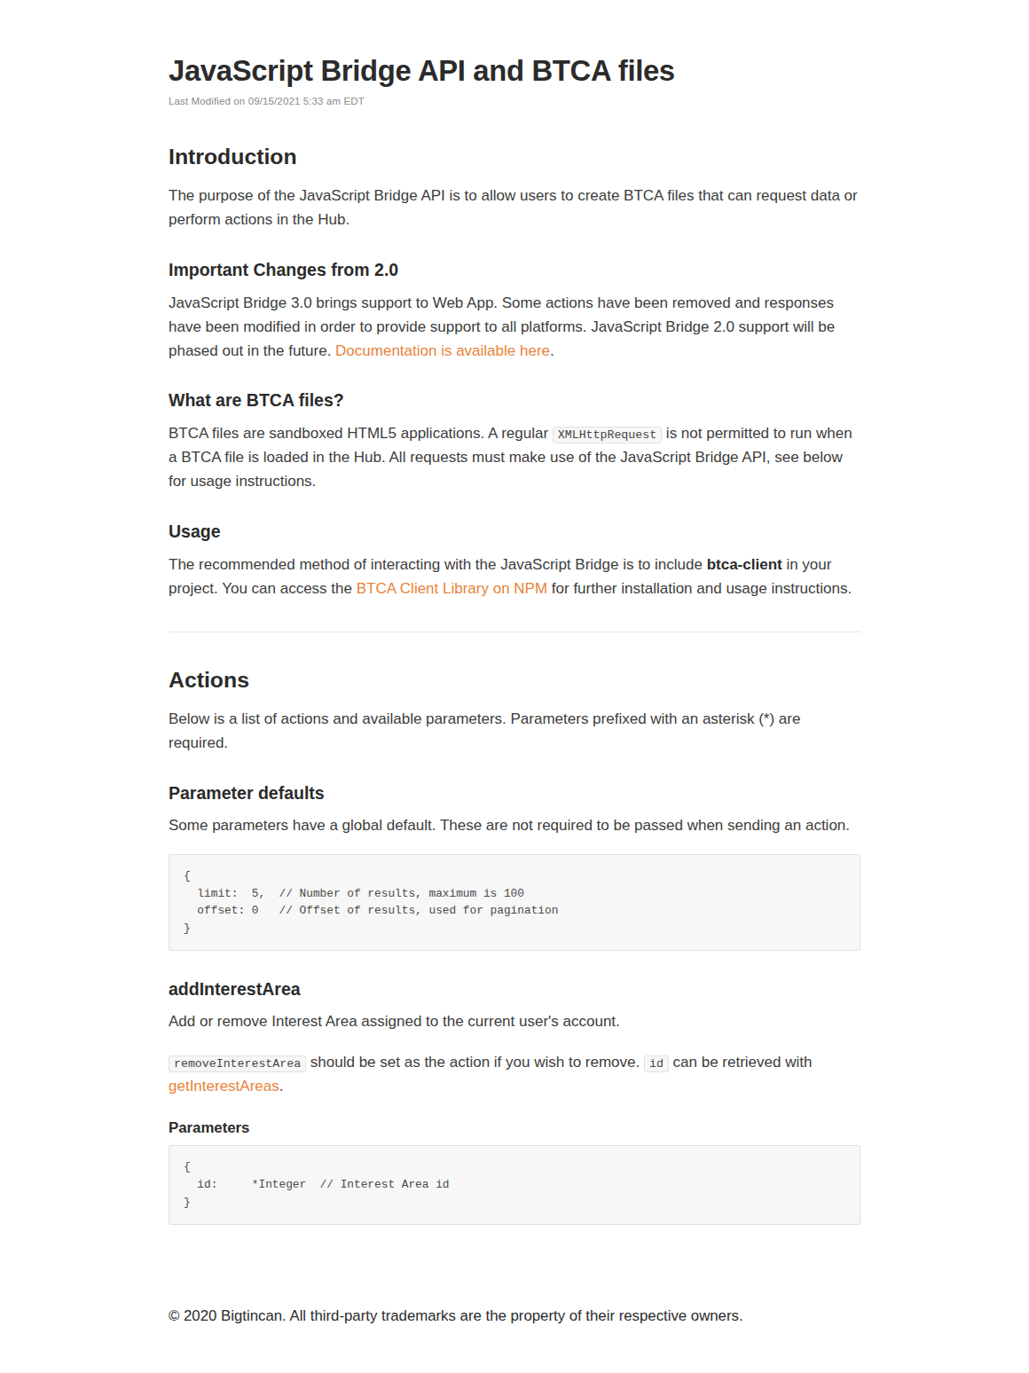JavaScript Bridge API and BTCA files
Last Modified on 09/15/2021 5:33 am EDT
Introduction
The purpose of the JavaScript Bridge API is to allow users to create BTCA files that can request data or perform actions in the Hub.
Important Changes from 2.0
JavaScript Bridge 3.0 brings support to Web App. Some actions have been removed and responses have been modified in order to provide support to all platforms. JavaScript Bridge 2.0 support will be phased out in the future. Documentation is available here.
What are BTCA files?
BTCA files are sandboxed HTML5 applications. A regular XMLHttpRequest is not permitted to run when a BTCA file is loaded in the Hub. All requests must make use of the JavaScript Bridge API, see below for usage instructions.
Usage
The recommended method of interacting with the JavaScript Bridge is to include btca-client in your project. You can access the BTCA Client Library on NPM for further installation and usage instructions.
Actions
Below is a list of actions and available parameters. Parameters prefixed with an asterisk (*) are required.
Parameter defaults
Some parameters have a global default. These are not required to be passed when sending an action.
{
  limit:  5,  // Number of results, maximum is 100
  offset: 0   // Offset of results, used for pagination
}
addInterestArea
Add or remove Interest Area assigned to the current user's account.
removeInterestArea should be set as the action if you wish to remove. id can be retrieved with getInterestAreas.
Parameters
{
  id:     *Integer  // Interest Area id
}
© 2020 Bigtincan. All third-party trademarks are the property of their respective owners.